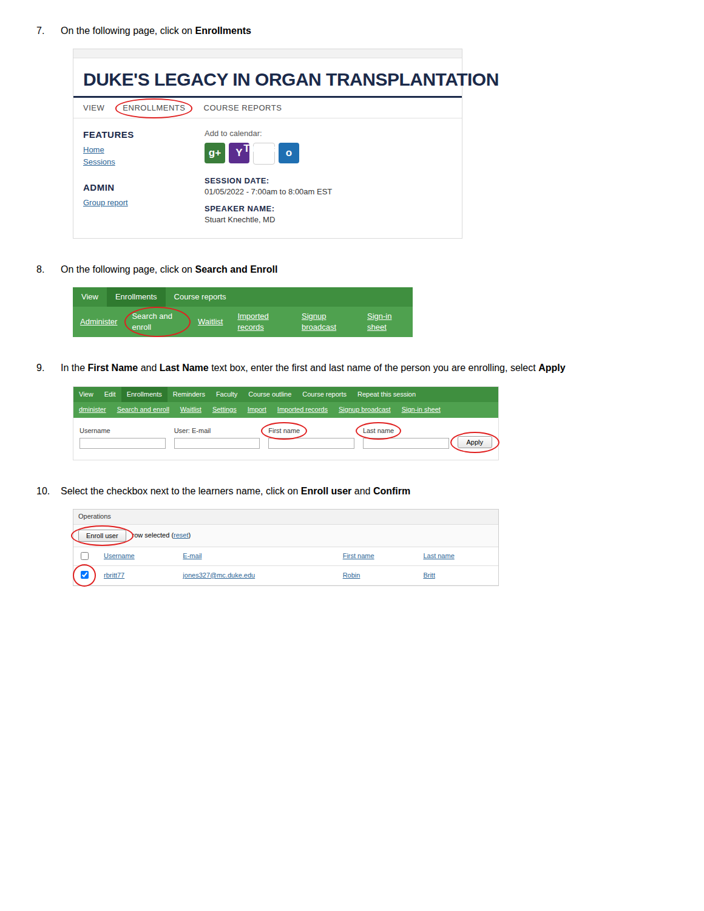On the following page, click on Enrollments
DUKE'S LEGACY IN ORGAN TRANSPLANTATION
VIEW ENROLLMENTS COURSE REPORTS
FEATURES
Home Sessions
ADMIN
Group report
Add to calendar:
g+
Y
Tuesday 9
o
SESSION DATE:
01/05/2022 - 7:00am to 8:00am EST
SPEAKER NAME:
Stuart Knechtle, MD
On the following page, click on Search and Enroll
View
Enrollments
Course reports
Administer
Search and enroll
Waitlist
Imported records
Signup broadcast
Sign-in sheet
In the First Name and Last Name text box, enter the first and last name of the person you are enrolling, select Apply
View
Edit
Enrollments
Reminders
Faculty
Course outline
Course reports
Repeat this session
dminister
Search and enroll
Waitlist
Settings
Import
Imported records
Signup broadcast
Sign-in sheet
Username
User: E-mail
First name
Last name
Apply
Select the checkbox next to the learners name, click on Enroll user and Confirm
Operations
Enroll user row selected (reset)
| | Username | E-mail | First name | Last name |
| --- | --- | --- | --- | --- |
| | rbritt77 | jones327@mc.duke.edu | Robin | Britt |